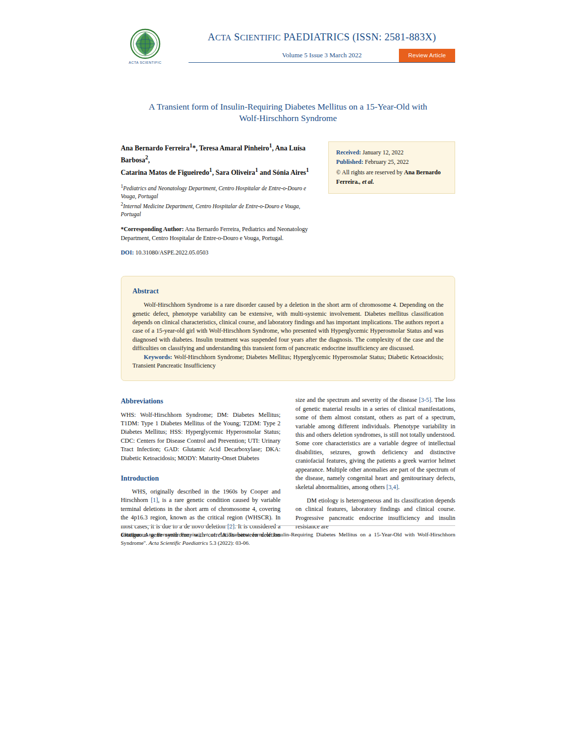ACTA SCIENTIFIC
ACTA SCIENTIFIC PAEDIATRICS (ISSN: 2581-883X)
Volume 5 Issue 3 March 2022
Review Article
A Transient form of Insulin-Requiring Diabetes Mellitus on a 15-Year-Old with
Wolf-Hirschhorn Syndrome
Ana Bernardo Ferreira1*, Teresa Amaral Pinheiro1, Ana Luísa Barbosa2,
Catarina Matos de Figueiredo1, Sara Oliveira1 and Sónia Aires1
1Pediatrics and Neonatology Department, Centro Hospitalar de Entre-o-Douro e Vouga, Portugal
2Internal Medicine Department, Centro Hospitalar de Entre-o-Douro e Vouga, Portugal
*Corresponding Author: Ana Bernardo Ferreira, Pediatrics and Neonatology Department, Centro Hospitalar de Entre-o-Douro e Vouga, Portugal.
DOI: 10.31080/ASPE.2022.05.0503
Received: January 12, 2022
Published: February 25, 2022
© All rights are reserved by Ana Bernardo Ferreira., et al.
Abstract
Wolf-Hirschhorn Syndrome is a rare disorder caused by a deletion in the short arm of chromosome 4. Depending on the genetic defect, phenotype variability can be extensive, with multi-systemic involvement. Diabetes mellitus classification depends on clinical characteristics, clinical course, and laboratory findings and has important implications. The authors report a case of a 15-year-old girl with Wolf-Hirschhorn Syndrome, who presented with Hyperglycemic Hyperosmolar Status and was diagnosed with diabetes. Insulin treatment was suspended four years after the diagnosis. The complexity of the case and the difficulties on classifying and understanding this transient form of pancreatic endocrine insufficiency are discussed.
Keywords: Wolf-Hirschhorn Syndrome; Diabetes Mellitus; Hyperglycemic Hyperosmolar Status; Diabetic Ketoacidosis; Transient Pancreatic Insufficiency
Abbreviations
WHS: Wolf-Hirschhorn Syndrome; DM: Diabetes Mellitus; T1DM: Type 1 Diabetes Mellitus of the Young; T2DM: Type 2 Diabetes Mellitus; HSS: Hyperglycemic Hyperosmolar Status; CDC: Centers for Disease Control and Prevention; UTI: Urinary Tract Infection; GAD: Glutamic Acid Decarboxylase; DKA: Diabetic Ketoacidosis; MODY: Maturity-Onset Diabetes
Introduction
WHS, originally described in the 1960s by Cooper and Hirschhorn [1], is a rare genetic condition caused by variable terminal deletions in the short arm of chromosome 4, covering the 4p16.3 region, known as the critical region (WHSCR). In most cases, it is due to a de novo deletion [2]. It is considered a contiguous gene syndrome, with correlation between deletion size and the spectrum and severity of the disease [3-5]. The loss of genetic material results in a series of clinical manifestations, some of them almost constant, others as part of a spectrum, variable among different individuals. Phenotype variability in this and others deletion syndromes, is still not totally understood. Some core characteristics are a variable degree of intellectual disabilities, seizures, growth deficiency and distinctive craniofacial features, giving the patients a greek warrior helmet appearance. Multiple other anomalies are part of the spectrum of the disease, namely congenital heart and genitourinary defects, skeletal abnormalities, among others [3,4].
DM etiology is heterogeneous and its classification depends on clinical features, laboratory findings and clinical course. Progressive pancreatic endocrine insufficiency and insulin resistance are
Citation: Ana Bernardo Ferreira., et al. “A Transient form of Insulin-Requiring Diabetes Mellitus on a 15-Year-Old with Wolf-Hirschhorn Syndrome". Acta Scientific Paediatrics 5.3 (2022): 03-06.